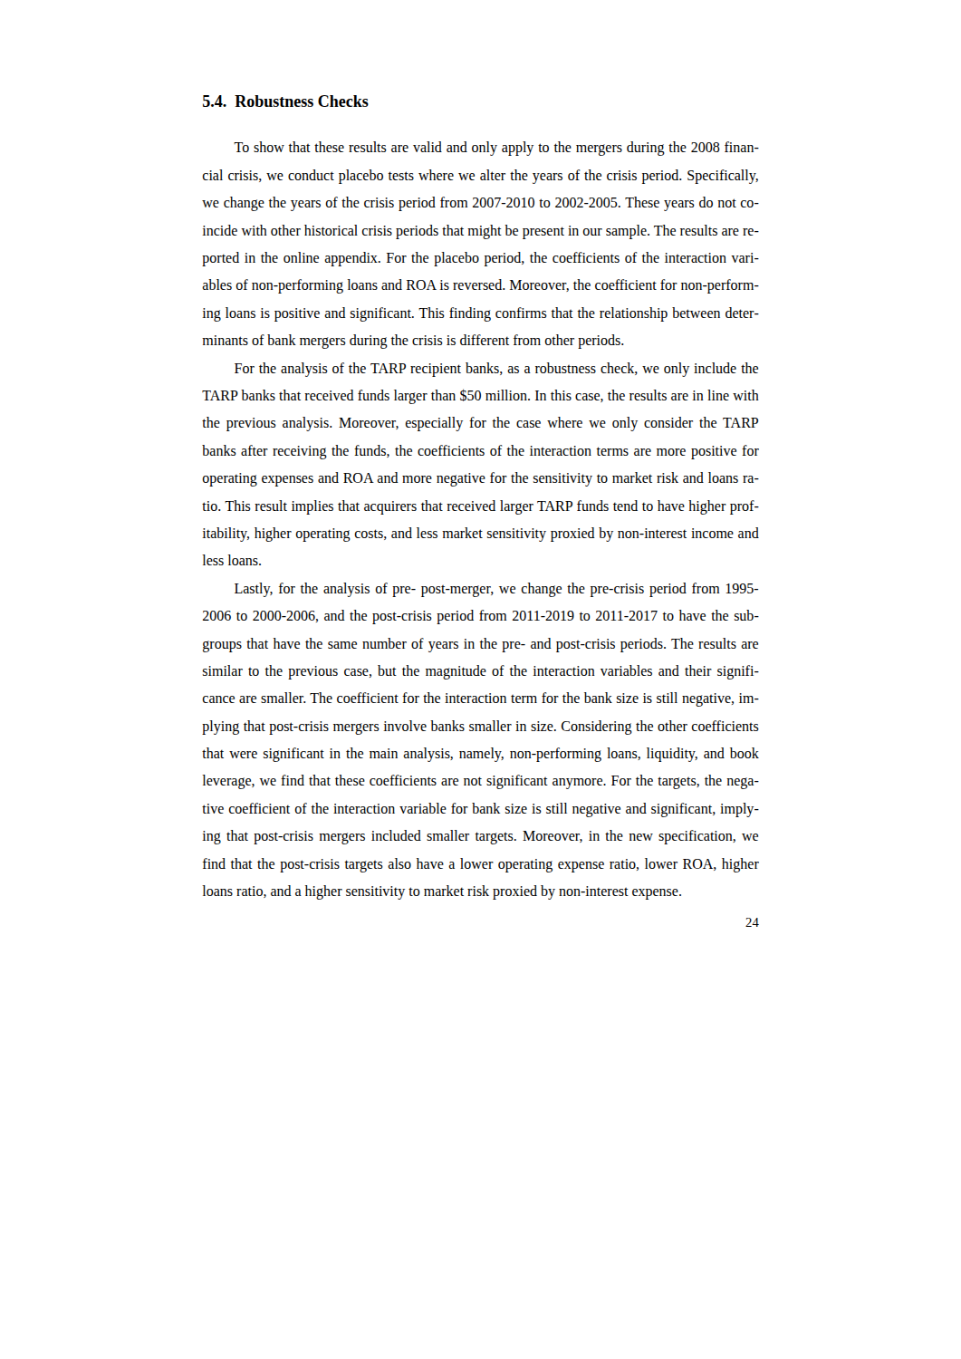5.4. Robustness Checks
To show that these results are valid and only apply to the mergers during the 2008 financial crisis, we conduct placebo tests where we alter the years of the crisis period. Specifically, we change the years of the crisis period from 2007-2010 to 2002-2005. These years do not coincide with other historical crisis periods that might be present in our sample. The results are reported in the online appendix. For the placebo period, the coefficients of the interaction variables of non-performing loans and ROA is reversed. Moreover, the coefficient for non-performing loans is positive and significant. This finding confirms that the relationship between determinants of bank mergers during the crisis is different from other periods.
For the analysis of the TARP recipient banks, as a robustness check, we only include the TARP banks that received funds larger than $50 million. In this case, the results are in line with the previous analysis. Moreover, especially for the case where we only consider the TARP banks after receiving the funds, the coefficients of the interaction terms are more positive for operating expenses and ROA and more negative for the sensitivity to market risk and loans ratio. This result implies that acquirers that received larger TARP funds tend to have higher profitability, higher operating costs, and less market sensitivity proxied by non-interest income and less loans.
Lastly, for the analysis of pre- post-merger, we change the pre-crisis period from 1995-2006 to 2000-2006, and the post-crisis period from 2011-2019 to 2011-2017 to have the subgroups that have the same number of years in the pre- and post-crisis periods. The results are similar to the previous case, but the magnitude of the interaction variables and their significance are smaller. The coefficient for the interaction term for the bank size is still negative, implying that post-crisis mergers involve banks smaller in size. Considering the other coefficients that were significant in the main analysis, namely, non-performing loans, liquidity, and book leverage, we find that these coefficients are not significant anymore. For the targets, the negative coefficient of the interaction variable for bank size is still negative and significant, implying that post-crisis mergers included smaller targets. Moreover, in the new specification, we find that the post-crisis targets also have a lower operating expense ratio, lower ROA, higher loans ratio, and a higher sensitivity to market risk proxied by non-interest expense.
24